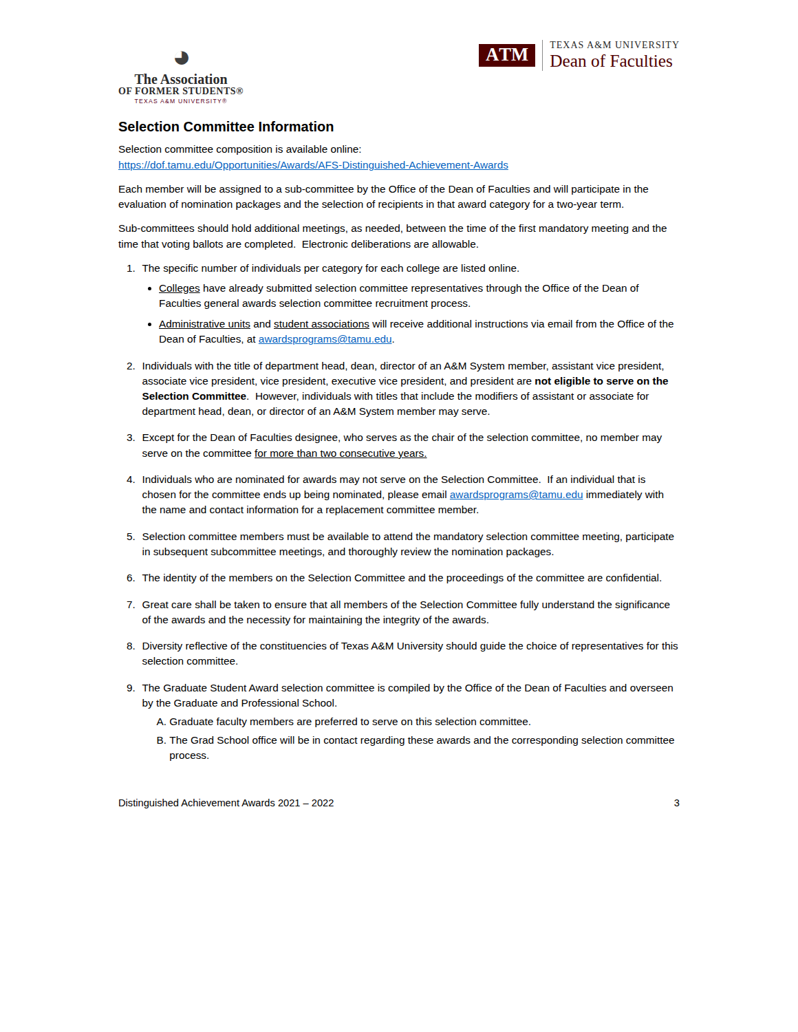◕
The Association
OF FORMER STUDENTS®
TEXAS A&M UNIVERSITY®
A⁠T⁠M
TEXAS A&M UNIVERSITY
Dean of Faculties
Selection Committee Information
Selection committee composition is available online:
https://dof.tamu.edu/Opportunities/Awards/AFS-Distinguished-Achievement-Awards
Each member will be assigned to a sub-committee by the Office of the Dean of Faculties and will participate in the evaluation of nomination packages and the selection of recipients in that award category for a two-year term.
Sub-committees should hold additional meetings, as needed, between the time of the first mandatory meeting and the time that voting ballots are completed. Electronic deliberations are allowable.
The specific number of individuals per category for each college are listed online.
Colleges have already submitted selection committee representatives through the Office of the Dean of Faculties general awards selection committee recruitment process.
Administrative units and student associations will receive additional instructions via email from the Office of the Dean of Faculties, at awardsprograms@tamu.edu.
Individuals with the title of department head, dean, director of an A&M System member, assistant vice president, associate vice president, vice president, executive vice president, and president are not eligible to serve on the Selection Committee. However, individuals with titles that include the modifiers of assistant or associate for department head, dean, or director of an A&M System member may serve.
Except for the Dean of Faculties designee, who serves as the chair of the selection committee, no member may serve on the committee for more than two consecutive years.
Individuals who are nominated for awards may not serve on the Selection Committee. If an individual that is chosen for the committee ends up being nominated, please email awardsprograms@tamu.edu immediately with the name and contact information for a replacement committee member.
Selection committee members must be available to attend the mandatory selection committee meeting, participate in subsequent subcommittee meetings, and thoroughly review the nomination packages.
The identity of the members on the Selection Committee and the proceedings of the committee are confidential.
Great care shall be taken to ensure that all members of the Selection Committee fully understand the significance of the awards and the necessity for maintaining the integrity of the awards.
Diversity reflective of the constituencies of Texas A&M University should guide the choice of representatives for this selection committee.
The Graduate Student Award selection committee is compiled by the Office of the Dean of Faculties and overseen by the Graduate and Professional School.
Graduate faculty members are preferred to serve on this selection committee.
The Grad School office will be in contact regarding these awards and the corresponding selection committee process.
Distinguished Achievement Awards 2021 – 2022
3